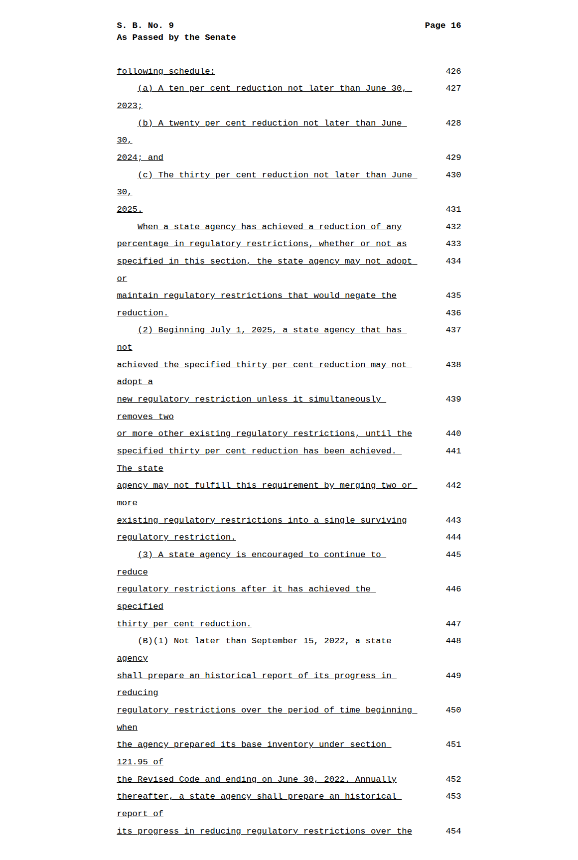S. B. No. 9
As Passed by the Senate
Page 16
following schedule: 426
(a) A ten per cent reduction not later than June 30, 2023; 427
(b) A twenty per cent reduction not later than June 30, 428
2024; and 429
(c) The thirty per cent reduction not later than June 30, 430
2025. 431
When a state agency has achieved a reduction of any 432
percentage in regulatory restrictions, whether or not as 433
specified in this section, the state agency may not adopt or 434
maintain regulatory restrictions that would negate the 435
reduction. 436
(2) Beginning July 1, 2025, a state agency that has not 437
achieved the specified thirty per cent reduction may not adopt a 438
new regulatory restriction unless it simultaneously removes two 439
or more other existing regulatory restrictions, until the 440
specified thirty per cent reduction has been achieved. The state 441
agency may not fulfill this requirement by merging two or more 442
existing regulatory restrictions into a single surviving 443
regulatory restriction. 444
(3) A state agency is encouraged to continue to reduce 445
regulatory restrictions after it has achieved the specified 446
thirty per cent reduction. 447
(B)(1) Not later than September 15, 2022, a state agency 448
shall prepare an historical report of its progress in reducing 449
regulatory restrictions over the period of time beginning when 450
the agency prepared its base inventory under section 121.95 of 451
the Revised Code and ending on June 30, 2022. Annually 452
thereafter, a state agency shall prepare an historical report of 453
its progress in reducing regulatory restrictions over the 454